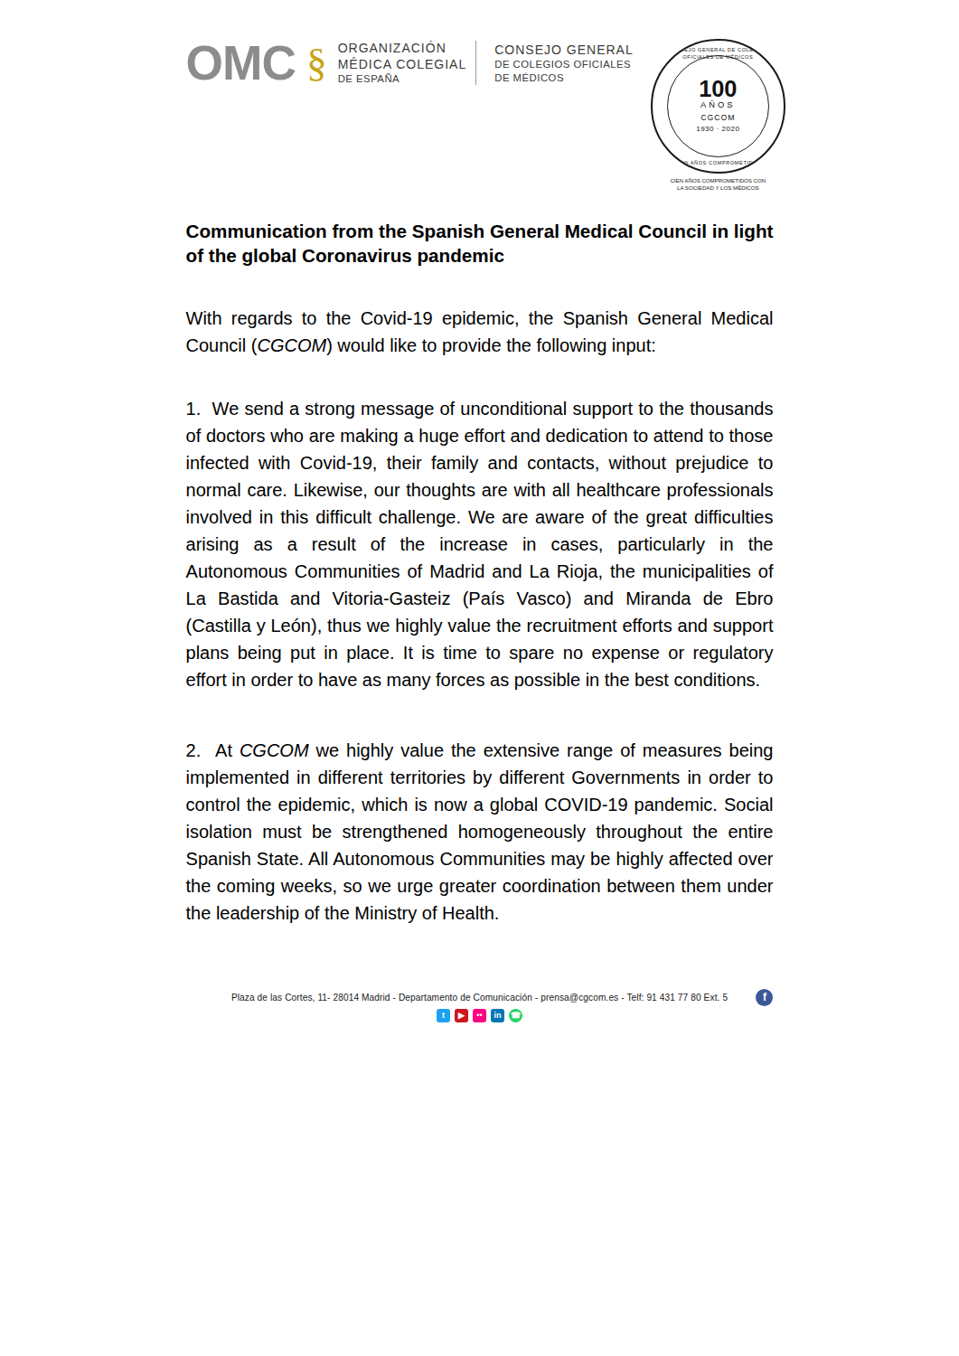OMC §
Organización
Médica Colegial
de España
Consejo General
de Colegios Oficiales
de Médicos
Consejo General de Colegios Oficiales de Médicos
100
AÑOS
CGCOM
1930 · 2020
Cien años comprometidos
Cien años comprometidos con
la sociedad y los médicos
Communication from the Spanish General Medical Council in light of the global Coronavirus pandemic
With regards to the Covid-19 epidemic, the Spanish General Medical Council (CGCOM) would like to provide the following input:
1. We send a strong message of unconditional support to the thousands of doctors who are making a huge effort and dedication to attend to those infected with Covid-19, their family and contacts, without prejudice to normal care. Likewise, our thoughts are with all healthcare professionals involved in this difficult challenge. We are aware of the great difficulties arising as a result of the increase in cases, particularly in the Autonomous Communities of Madrid and La Rioja, the municipalities of La Bastida and Vitoria-Gasteiz (País Vasco) and Miranda de Ebro (Castilla y León), thus we highly value the recruitment efforts and support plans being put in place. It is time to spare no expense or regulatory effort in order to have as many forces as possible in the best conditions.
2. At CGCOM we highly value the extensive range of measures being implemented in different territories by different Governments in order to control the epidemic, which is now a global COVID-19 pandemic. Social isolation must be strengthened homogeneously throughout the entire Spanish State. All Autonomous Communities may be highly affected over the coming weeks, so we urge greater coordination between them under the leadership of the Ministry of Health.
Plaza de las Cortes, 11- 28014 Madrid - Departamento de Comunicación - prensa@cgcom.es - Telf: 91 431 77 80 Ext. 5
t ▶ •• in ☎
f